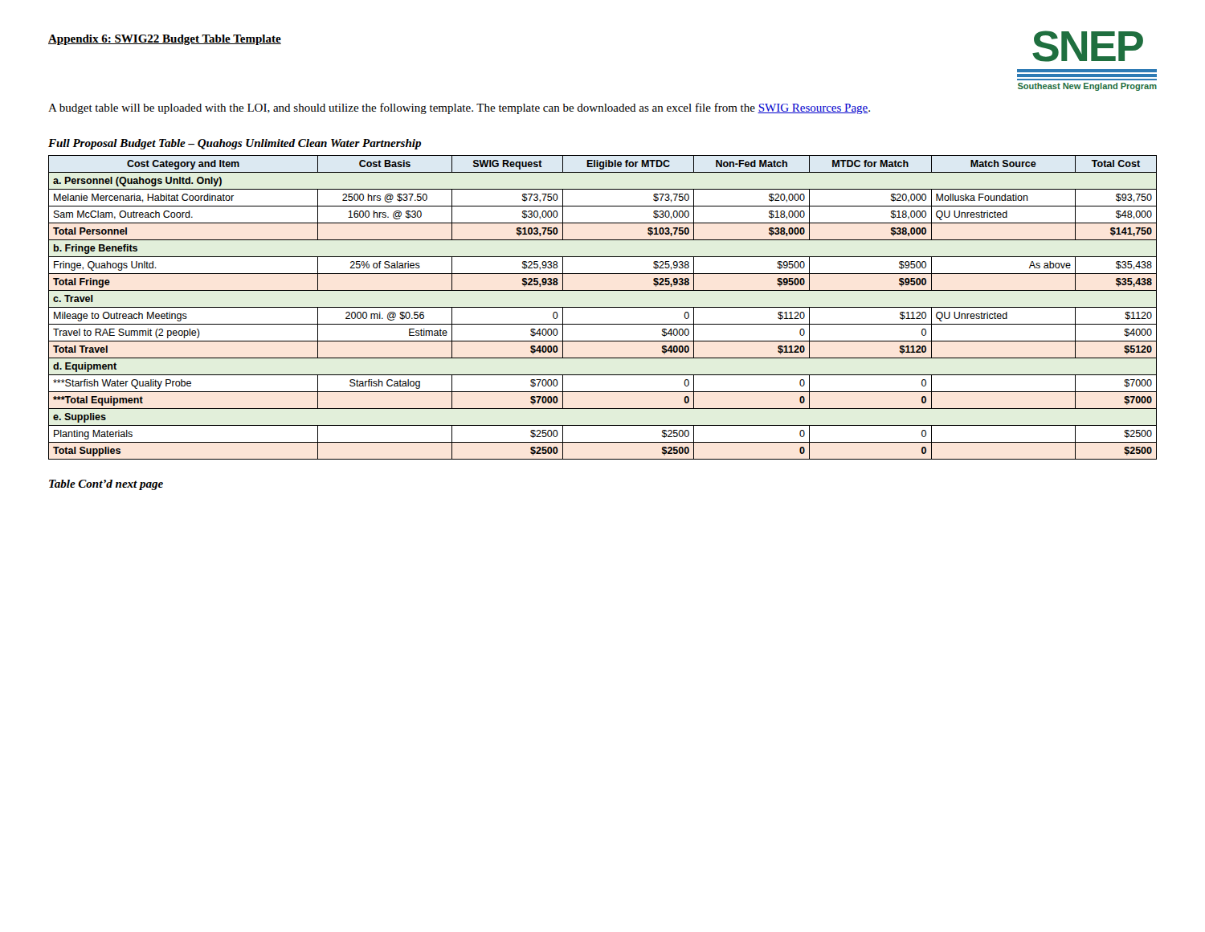SNEP
Southeast New England Program
Appendix 6: SWIG22 Budget Table Template
A budget table will be uploaded with the LOI, and should utilize the following template. The template can be downloaded as an excel file from the SWIG Resources Page.
Full Proposal Budget Table – Quahogs Unlimited Clean Water Partnership
| Cost Category and Item | Cost Basis | SWIG Request | Eligible for MTDC | Non-Fed Match | MTDC for Match | Match Source | Total Cost |
| --- | --- | --- | --- | --- | --- | --- | --- |
| a. Personnel (Quahogs Unltd. Only) |
| Melanie Mercenaria, Habitat Coordinator | 2500 hrs @ $37.50 | $73,750 | $73,750 | $20,000 | $20,000 | Molluska Foundation | $93,750 |
| Sam McClam, Outreach Coord. | 1600 hrs. @ $30 | $30,000 | $30,000 | $18,000 | $18,000 | QU Unrestricted | $48,000 |
| Total Personnel | | $103,750 | $103,750 | $38,000 | $38,000 | | $141,750 |
| b. Fringe Benefits |
| Fringe, Quahogs Unltd. | 25% of Salaries | $25,938 | $25,938 | $9500 | $9500 | As above | $35,438 |
| Total Fringe | | $25,938 | $25,938 | $9500 | $9500 | | $35,438 |
| c. Travel |
| Mileage to Outreach Meetings | 2000 mi. @ $0.56 | 0 | 0 | $1120 | $1120 | QU Unrestricted | $1120 |
| Travel to RAE Summit (2 people) | Estimate | $4000 | $4000 | 0 | 0 | | $4000 |
| Total Travel | | $4000 | $4000 | $1120 | $1120 | | $5120 |
| d. Equipment |
| ***Starfish Water Quality Probe | Starfish Catalog | $7000 | 0 | 0 | 0 | | $7000 |
| ***Total Equipment | | $7000 | 0 | 0 | 0 | | $7000 |
| e. Supplies |
| Planting Materials | | $2500 | $2500 | 0 | 0 | | $2500 |
| Total Supplies | | $2500 | $2500 | 0 | 0 | | $2500 |
Table Cont’d next page